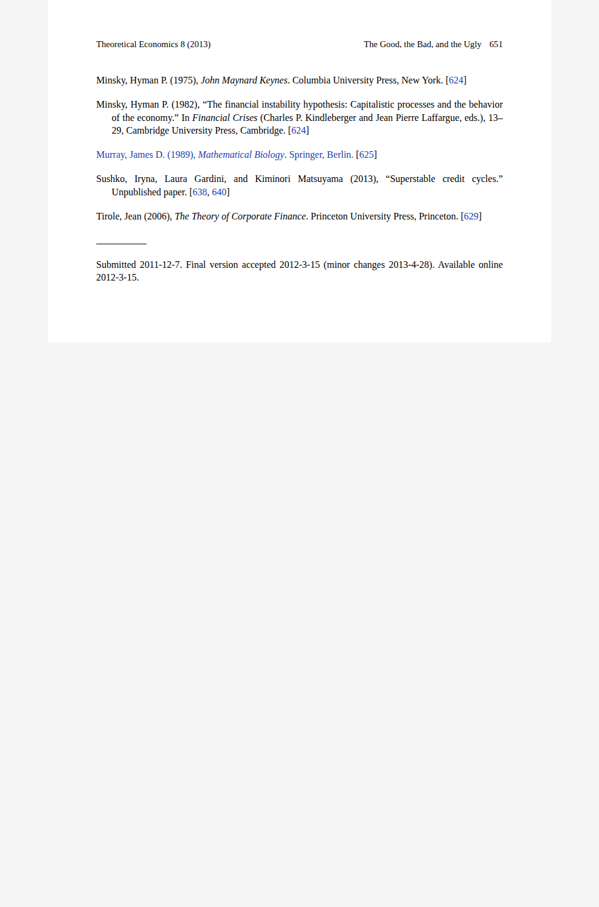Theoretical Economics 8 (2013)
The Good, the Bad, and the Ugly 651
Minsky, Hyman P. (1975), John Maynard Keynes. Columbia University Press, New York. [624]
Minsky, Hyman P. (1982), “The financial instability hypothesis: Capitalistic processes and the behavior of the economy.” In Financial Crises (Charles P. Kindleberger and Jean Pierre Laffargue, eds.), 13–29, Cambridge University Press, Cambridge. [624]
Murray, James D. (1989), Mathematical Biology. Springer, Berlin. [625]
Sushko, Iryna, Laura Gardini, and Kiminori Matsuyama (2013), “Superstable credit cycles.” Unpublished paper. [638, 640]
Tirole, Jean (2006), The Theory of Corporate Finance. Princeton University Press, Princeton. [629]
Submitted 2011-12-7. Final version accepted 2012-3-15 (minor changes 2013-4-28). Available online 2012-3-15.